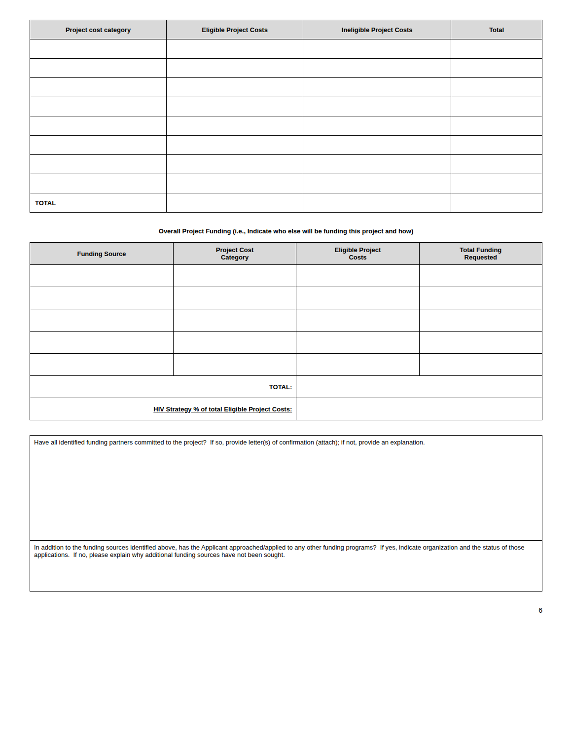| Project cost category | Eligible Project Costs | Ineligible Project Costs | Total |
| --- | --- | --- | --- |
| TOTAL | | | |
Overall Project Funding (i.e., Indicate who else will be funding this project and how)
| Funding Source | Project Cost Category | Eligible Project Costs | Total Funding Requested |
| --- | --- | --- | --- |
| TOTAL: | |
| HIV Strategy % of total Eligible Project Costs: | |
| Have all identified funding partners committed to the project? If so, provide letter(s) of confirmation (attach); if not, provide an explanation. |
| In addition to the funding sources identified above, has the Applicant approached/applied to any other funding programs? If yes, indicate organization and the status of those applications. If no, please explain why additional funding sources have not been sought. |
6